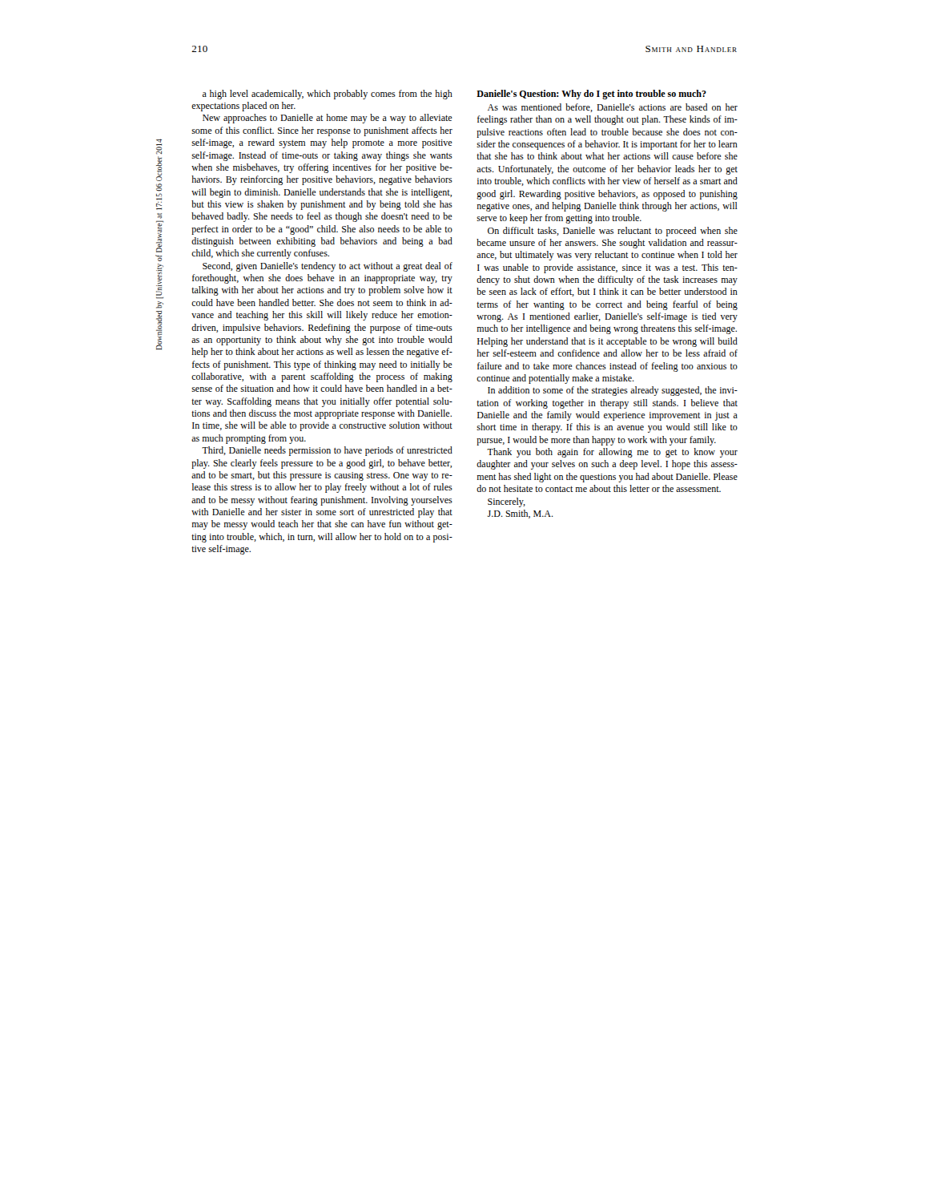Downloaded by [University of Delaware] at 17:15 06 October 2014
210 Smith and Handler
a high level academically, which probably comes from the high expectations placed on her.
New approaches to Danielle at home may be a way to alleviate some of this conflict. Since her response to punishment affects her self-image, a reward system may help promote a more positive self-image. Instead of time-outs or taking away things she wants when she misbehaves, try offering incentives for her positive behaviors. By reinforcing her positive behaviors, negative behaviors will begin to diminish. Danielle understands that she is intelligent, but this view is shaken by punishment and by being told she has behaved badly. She needs to feel as though she doesn't need to be perfect in order to be a “good” child. She also needs to be able to distinguish between exhibiting bad behaviors and being a bad child, which she currently confuses.
Second, given Danielle's tendency to act without a great deal of forethought, when she does behave in an inappropriate way, try talking with her about her actions and try to problem solve how it could have been handled better. She does not seem to think in advance and teaching her this skill will likely reduce her emotion-driven, impulsive behaviors. Redefining the purpose of time-outs as an opportunity to think about why she got into trouble would help her to think about her actions as well as lessen the negative effects of punishment. This type of thinking may need to initially be collaborative, with a parent scaffolding the process of making sense of the situation and how it could have been handled in a better way. Scaffolding means that you initially offer potential solutions and then discuss the most appropriate response with Danielle. In time, she will be able to provide a constructive solution without as much prompting from you.
Third, Danielle needs permission to have periods of unrestricted play. She clearly feels pressure to be a good girl, to behave better, and to be smart, but this pressure is causing stress. One way to release this stress is to allow her to play freely without a lot of rules and to be messy without fearing punishment. Involving yourselves with Danielle and her sister in some sort of unrestricted play that may be messy would teach her that she can have fun without getting into trouble, which, in turn, will allow her to hold on to a positive self-image.
Danielle's Question: Why do I get into trouble so much?
As was mentioned before, Danielle's actions are based on her feelings rather than on a well thought out plan. These kinds of impulsive reactions often lead to trouble because she does not consider the consequences of a behavior. It is important for her to learn that she has to think about what her actions will cause before she acts. Unfortunately, the outcome of her behavior leads her to get into trouble, which conflicts with her view of herself as a smart and good girl. Rewarding positive behaviors, as opposed to punishing negative ones, and helping Danielle think through her actions, will serve to keep her from getting into trouble.
On difficult tasks, Danielle was reluctant to proceed when she became unsure of her answers. She sought validation and reassurance, but ultimately was very reluctant to continue when I told her I was unable to provide assistance, since it was a test. This tendency to shut down when the difficulty of the task increases may be seen as lack of effort, but I think it can be better understood in terms of her wanting to be correct and being fearful of being wrong. As I mentioned earlier, Danielle's self-image is tied very much to her intelligence and being wrong threatens this self-image. Helping her understand that is it acceptable to be wrong will build her self-esteem and confidence and allow her to be less afraid of failure and to take more chances instead of feeling too anxious to continue and potentially make a mistake.
In addition to some of the strategies already suggested, the invitation of working together in therapy still stands. I believe that Danielle and the family would experience improvement in just a short time in therapy. If this is an avenue you would still like to pursue, I would be more than happy to work with your family.
Thank you both again for allowing me to get to know your daughter and your selves on such a deep level. I hope this assessment has shed light on the questions you had about Danielle. Please do not hesitate to contact me about this letter or the assessment.
Sincerely,
J.D. Smith, M.A.